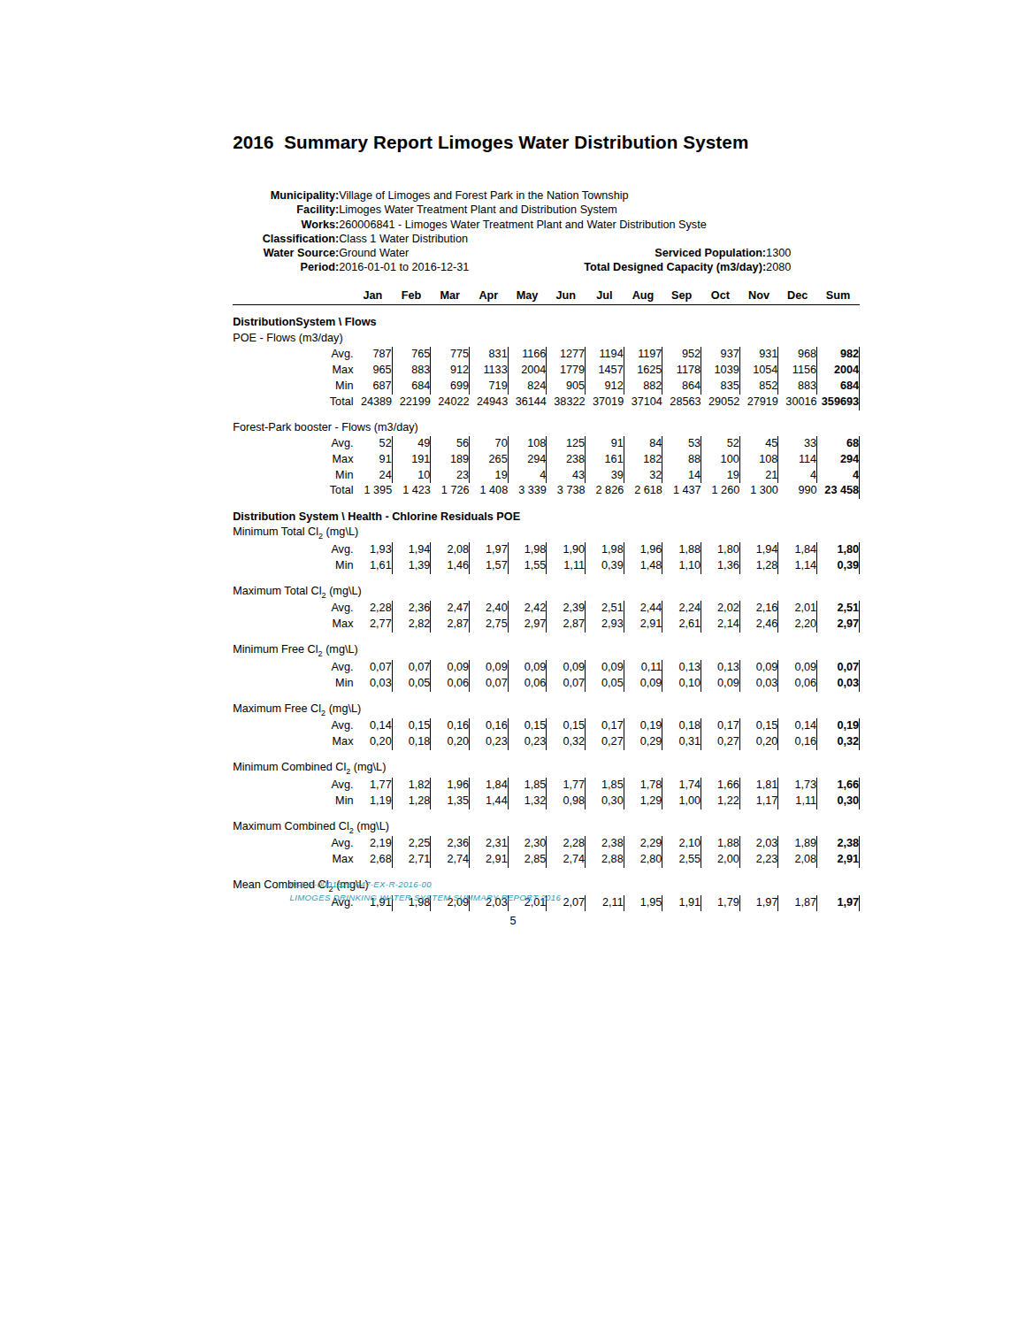2016 Summary Report Limoges Water Distribution System
| Municipality: | Village of Limoges and Forest Park in the Nation Township |
| Facility: | Limoges Water Treatment Plant and Distribution System |
| Works: | 260006841 - Limoges Water Treatment Plant and Water Distribution Syste |
| Classification: | Class 1 Water Distribution |
| Water Source: | Ground Water | Serviced Population: | 1300 |
| Period: | 2016-01-01 to 2016-12-31 | Total Designed Capacity (m3/day): | 2080 |
| | Jan | Feb | Mar | Apr | May | Jun | Jul | Aug | Sep | Oct | Nov | Dec | Sum |
| --- | --- | --- | --- | --- | --- | --- | --- | --- | --- | --- | --- | --- | --- |
| DistributionSystem \ Flows |
| POE - Flows (m3/day) |
| Avg. | 787 | 765 | 775 | 831 | 1166 | 1277 | 1194 | 1197 | 952 | 937 | 931 | 968 | 982 |
| Max | 965 | 883 | 912 | 1133 | 2004 | 1779 | 1457 | 1625 | 1178 | 1039 | 1054 | 1156 | 2004 |
| Min | 687 | 684 | 699 | 719 | 824 | 905 | 912 | 882 | 864 | 835 | 852 | 883 | 684 |
| Total | 24389 | 22199 | 24022 | 24943 | 36144 | 38322 | 37019 | 37104 | 28563 | 29052 | 27919 | 30016 | 359693 |
| Forest-Park booster - Flows (m3/day) |
| Avg. | 52 | 49 | 56 | 70 | 108 | 125 | 91 | 84 | 53 | 52 | 45 | 33 | 68 |
| Max | 91 | 191 | 189 | 265 | 294 | 238 | 161 | 182 | 88 | 100 | 108 | 114 | 294 |
| Min | 24 | 10 | 23 | 19 | 4 | 43 | 39 | 32 | 14 | 19 | 21 | 4 | 4 |
| Total | 1 395 | 1 423 | 1 726 | 1 408 | 3 339 | 3 738 | 2 826 | 2 618 | 1 437 | 1 260 | 1 300 | 990 | 23 458 |
| Distribution System \ Health - Chlorine Residuals POE |
| Minimum Total Cl 2 (mg\L) |
| Avg. | 1,93 | 1,94 | 2,08 | 1,97 | 1,98 | 1,90 | 1,98 | 1,96 | 1,88 | 1,80 | 1,94 | 1,84 | 1,80 |
| Min | 1,61 | 1,39 | 1,46 | 1,57 | 1,55 | 1,11 | 0,39 | 1,48 | 1,10 | 1,36 | 1,28 | 1,14 | 0,39 |
| Maximum Total Cl 2 (mg\L) |
| Avg. | 2,28 | 2,36 | 2,47 | 2,40 | 2,42 | 2,39 | 2,51 | 2,44 | 2,24 | 2,02 | 2,16 | 2,01 | 2,51 |
| Max | 2,77 | 2,82 | 2,87 | 2,75 | 2,97 | 2,87 | 2,93 | 2,91 | 2,61 | 2,14 | 2,46 | 2,20 | 2,97 |
| Minimum Free Cl 2 (mg\L) |
| Avg. | 0,07 | 0,07 | 0,09 | 0,09 | 0,09 | 0,09 | 0,09 | 0,11 | 0,13 | 0,13 | 0,09 | 0,09 | 0,07 |
| Min | 0,03 | 0,05 | 0,06 | 0,07 | 0,06 | 0,07 | 0,05 | 0,09 | 0,10 | 0,09 | 0,03 | 0,06 | 0,03 |
| Maximum Free Cl 2 (mg\L) |
| Avg. | 0,14 | 0,15 | 0,16 | 0,16 | 0,15 | 0,15 | 0,17 | 0,19 | 0,18 | 0,17 | 0,15 | 0,14 | 0,19 |
| Max | 0,20 | 0,18 | 0,20 | 0,23 | 0,23 | 0,32 | 0,27 | 0,29 | 0,31 | 0,27 | 0,20 | 0,16 | 0,32 |
| Minimum Combined Cl 2 (mg\L) |
| Avg. | 1,77 | 1,82 | 1,96 | 1,84 | 1,85 | 1,77 | 1,85 | 1,78 | 1,74 | 1,66 | 1,81 | 1,73 | 1,66 |
| Min | 1,19 | 1,28 | 1,35 | 1,44 | 1,32 | 0,98 | 0,30 | 1,29 | 1,00 | 1,22 | 1,17 | 1,11 | 0,30 |
| Maximum Combined Cl 2 (mg\L) |
| Avg. | 2,19 | 2,25 | 2,36 | 2,31 | 2,30 | 2,28 | 2,38 | 2,29 | 2,10 | 1,88 | 2,03 | 1,89 | 2,38 |
| Max | 2,68 | 2,71 | 2,74 | 2,91 | 2,85 | 2,74 | 2,88 | 2,80 | 2,55 | 2,00 | 2,23 | 2,08 | 2,91 |
| Mean Combined Cl 2 (mg\L) |
| Avg. | 1,91 | 1,98 | 2,09 | 2,03 | 2,01 | 2,07 | 2,11 | 1,95 | 1,91 | 1,79 | 1,97 | 1,87 | 1,97 |
058-P-0001826-047-EX-R-2016-00
LIMOGES DRINKING WATER SYSTEM SUMMARY REPORT 2016
5